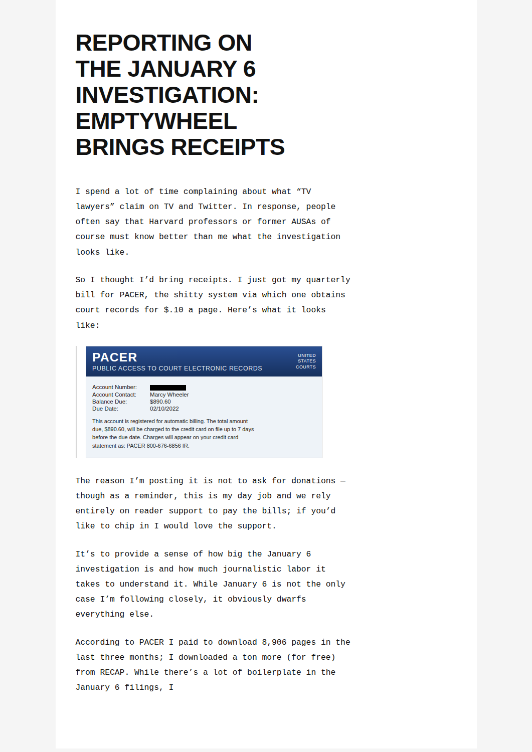Reporting on the January 6 Investigation: Emptywheel Brings Receipts
I spend a lot of time complaining about what “TV lawyers” claim on TV and Twitter. In response, people often say that Harvard professors or former AUSAs of course must know better than me what the investigation looks like.
So I thought I’d bring receipts. I just got my quarterly bill for PACER, the shitty system via which one obtains court records for $.10 a page. Here’s what it looks like:
PACER Public Access to Court Electronic Records
United
States
Courts
| Account Number: | |
| Account Contact: | Marcy Wheeler |
| Balance Due: | $890.60 |
| Due Date: | 02/10/2022 |
This account is registered for automatic billing. The total amount due, $890.60, will be charged to the credit card on file up to 7 days before the due date. Charges will appear on your credit card statement as: PACER 800-676-6856 IR.
The reason I’m posting it is not to ask for donations — though as a reminder, this is my day job and we rely entirely on reader support to pay the bills; if you’d like to chip in I would love the support.
It’s to provide a sense of how big the January 6 investigation is and how much journalistic labor it takes to understand it. While January 6 is not the only case I’m following closely, it obviously dwarfs everything else.
According to PACER I paid to download 8,906 pages in the last three months; I downloaded a ton more (for free) from RECAP. While there’s a lot of boilerplate in the January 6 filings, I